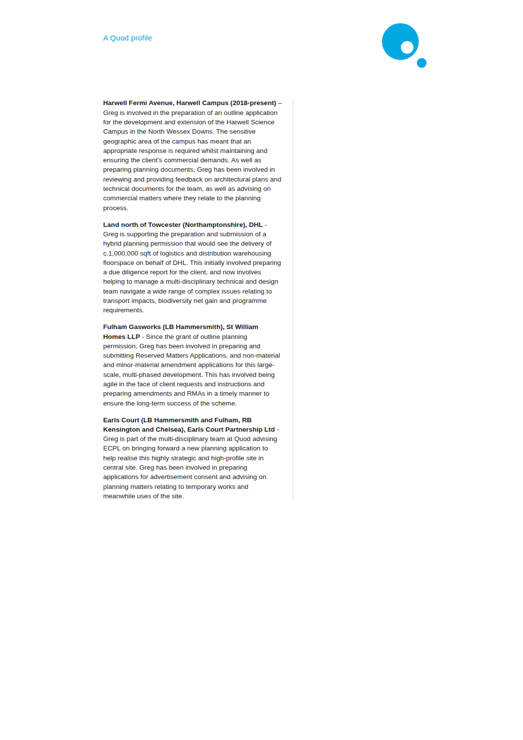A Quod profile
Harwell Fermi Avenue, Harwell Campus (2018-present) – Greg is involved in the preparation of an outline application for the development and extension of the Harwell Science Campus in the North Wessex Downs. The sensitive geographic area of the campus has meant that an appropriate response is required whilst maintaining and ensuring the client’s commercial demands. As well as preparing planning documents, Greg has been involved in reviewing and providing feedback on architectural plans and technical documents for the team, as well as advising on commercial matters where they relate to the planning process.
Land north of Towcester (Northamptonshire), DHL - Greg is supporting the preparation and submission of a hybrid planning permission that would see the delivery of c.1,000,000 sqft of logistics and distribution warehousing floorspace on behalf of DHL. This initially involved preparing a due diligence report for the client, and now involves helping to manage a multi-disciplinary technical and design team navigate a wide range of complex issues relating to transport impacts, biodiversity net gain and programme requirements.
Fulham Gasworks (LB Hammersmith), St William Homes LLP - Since the grant of outline planning permission, Greg has been involved in preparing and submitting Reserved Matters Applications, and non-material and minor-material amendment applications for this large-scale, multi-phased development. This has involved being agile in the face of client requests and instructions and preparing amendments and RMAs in a timely manner to ensure the long-term success of the scheme.
Earls Court (LB Hammersmith and Fulham, RB Kensington and Chelsea), Earls Court Partnership Ltd - Greg is part of the multi-disciplinary team at Quod advising ECPL on bringing forward a new planning application to help realise this highly strategic and high-profile site in central site. Greg has been involved in preparing applications for advertisement consent and advising on planning matters relating to temporary works and meanwhile uses of the site.